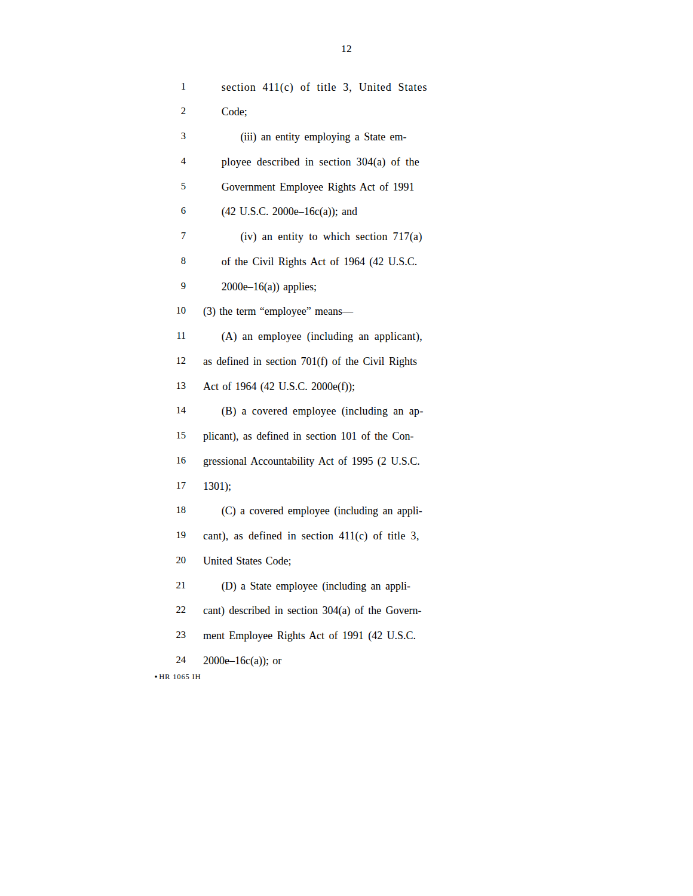12
| 1 | section 411(c) of title 3, United States |
| 2 | Code; |
| 3 | (iii) an entity employing a State em- |
| 4 | ployee described in section 304(a) of the |
| 5 | Government Employee Rights Act of 1991 |
| 6 | (42 U.S.C. 2000e–16c(a)); and |
| 7 | (iv) an entity to which section 717(a) |
| 8 | of the Civil Rights Act of 1964 (42 U.S.C. |
| 9 | 2000e–16(a)) applies; |
| 10 | (3) the term “employee” means— |
| 11 | (A) an employee (including an applicant), |
| 12 | as defined in section 701(f) of the Civil Rights |
| 13 | Act of 1964 (42 U.S.C. 2000e(f)); |
| 14 | (B) a covered employee (including an ap- |
| 15 | plicant), as defined in section 101 of the Con- |
| 16 | gressional Accountability Act of 1995 (2 U.S.C. |
| 17 | 1301); |
| 18 | (C) a covered employee (including an appli- |
| 19 | cant), as defined in section 411(c) of title 3, |
| 20 | United States Code; |
| 21 | (D) a State employee (including an appli- |
| 22 | cant) described in section 304(a) of the Govern- |
| 23 | ment Employee Rights Act of 1991 (42 U.S.C. |
| 24 | 2000e–16c(a)); or |
•HR 1065 IH